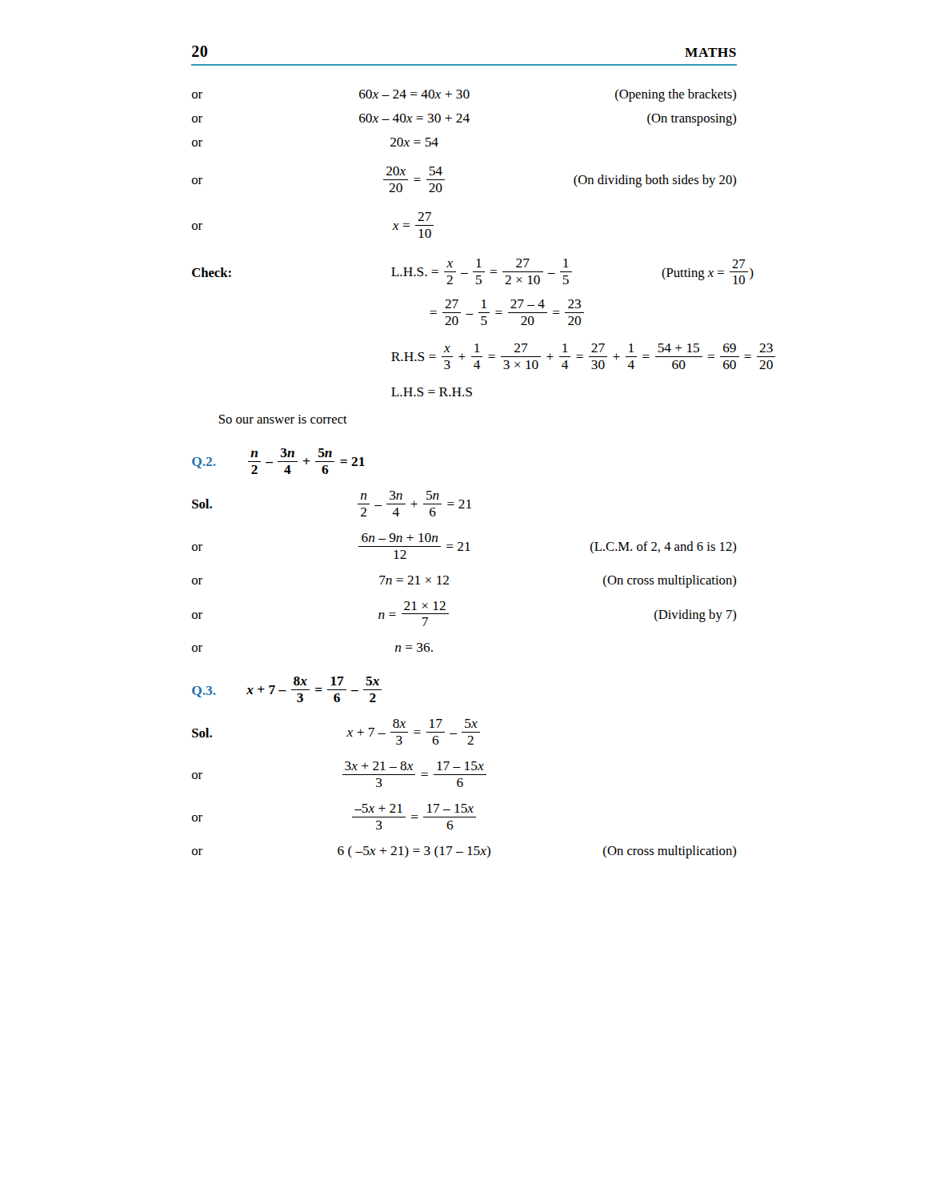20
MATHS
or
60x – 24 = 40x + 30
(Opening the brackets)
or
60x – 40x = 30 + 24
(On transposing)
or
20x = 54
or
20x 20 = 5420
(On dividing both sides by 20)
or
x = 2710
Check:
L.H.S. = x 2 – 15 = 272 × 10 – 15
(Putting x = 2710)
= 2720 – 15 = 27 – 420 = 2320
R.H.S = x 3 + 14 = 273 × 10 + 14 = 2730 + 14 = 54 + 1560 = 6960 = 2320
L.H.S = R.H.S
So our answer is correct
Q.2.
n 2 – 3n 4 + 5n 6 = 21
Sol.
n 2 – 3n 4 + 5n 6 = 21
or
6n – 9n + 10n 12 = 21
(L.C.M. of 2, 4 and 6 is 12)
or
7n = 21 × 12
(On cross multiplication)
or
n = 21 × 127
(Dividing by 7)
or
n = 36.
Q.3.
x + 7 – 8x 3 = 176 – 5x 2
Sol.
x + 7 – 8x 3 = 176 – 5x 2
or
3x + 21 – 8x 3 = 17 – 15x 6
or
–5x + 213 = 17 – 15x 6
or
6 ( –5x + 21) = 3 (17 – 15x)
(On cross multiplication)